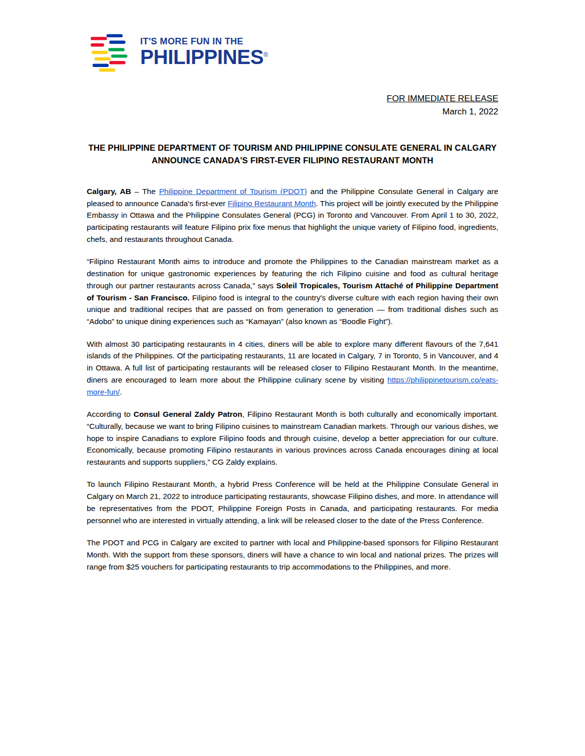IT'S MORE FUN IN THE
PHILIPPINES®
FOR IMMEDIATE RELEASE
March 1, 2022
The Philippine Department of Tourism and Philippine Consulate General in Calgary announce Canada's first-ever Filipino Restaurant Month
Calgary, AB – The Philippine Department of Tourism (PDOT) and the Philippine Consulate General in Calgary are pleased to announce Canada's first-ever Filipino Restaurant Month. This project will be jointly executed by the Philippine Embassy in Ottawa and the Philippine Consulates General (PCG) in Toronto and Vancouver. From April 1 to 30, 2022, participating restaurants will feature Filipino prix fixe menus that highlight the unique variety of Filipino food, ingredients, chefs, and restaurants throughout Canada.
“Filipino Restaurant Month aims to introduce and promote the Philippines to the Canadian mainstream market as a destination for unique gastronomic experiences by featuring the rich Filipino cuisine and food as cultural heritage through our partner restaurants across Canada,” says Soleil Tropicales, Tourism Attaché of Philippine Department of Tourism - San Francisco. Filipino food is integral to the country's diverse culture with each region having their own unique and traditional recipes that are passed on from generation to generation — from traditional dishes such as “Adobo” to unique dining experiences such as “Kamayan” (also known as “Boodle Fight”).
With almost 30 participating restaurants in 4 cities, diners will be able to explore many different flavours of the 7,641 islands of the Philippines. Of the participating restaurants, 11 are located in Calgary, 7 in Toronto, 5 in Vancouver, and 4 in Ottawa. A full list of participating restaurants will be released closer to Filipino Restaurant Month. In the meantime, diners are encouraged to learn more about the Philippine culinary scene by visiting https://philippinetourism.co/eats-more-fun/.
According to Consul General Zaldy Patron, Filipino Restaurant Month is both culturally and economically important. “Culturally, because we want to bring Filipino cuisines to mainstream Canadian markets. Through our various dishes, we hope to inspire Canadians to explore Filipino foods and through cuisine, develop a better appreciation for our culture. Economically, because promoting Filipino restaurants in various provinces across Canada encourages dining at local restaurants and supports suppliers,” CG Zaldy explains.
To launch Filipino Restaurant Month, a hybrid Press Conference will be held at the Philippine Consulate General in Calgary on March 21, 2022 to introduce participating restaurants, showcase Filipino dishes, and more. In attendance will be representatives from the PDOT, Philippine Foreign Posts in Canada, and participating restaurants. For media personnel who are interested in virtually attending, a link will be released closer to the date of the Press Conference.
The PDOT and PCG in Calgary are excited to partner with local and Philippine-based sponsors for Filipino Restaurant Month. With the support from these sponsors, diners will have a chance to win local and national prizes. The prizes will range from $25 vouchers for participating restaurants to trip accommodations to the Philippines, and more.